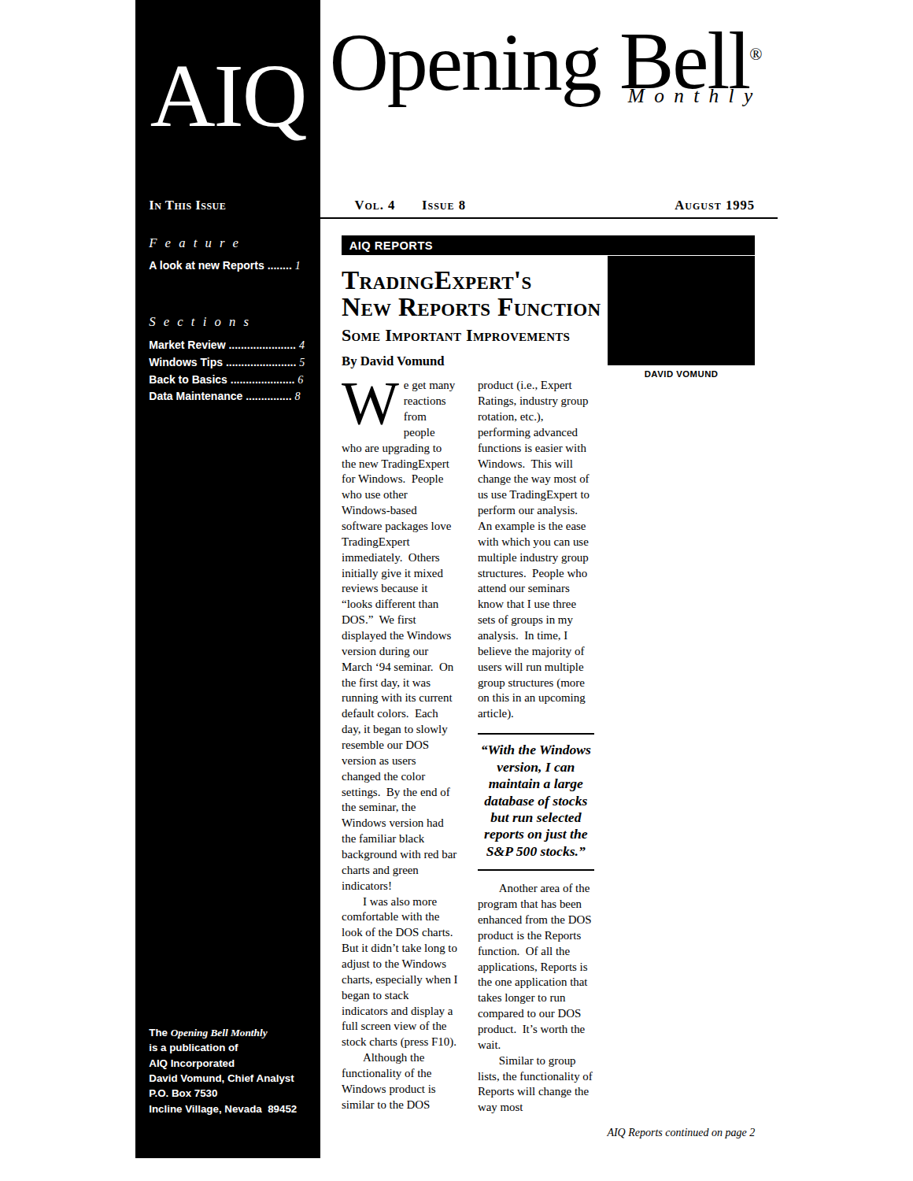AIQ
Opening Bell®
M o n t h l y
In This Issue
Vol. 4 Issue 8
August 1995
F e a t u r e
A look at new Reports ........ 1
S e c t i o n s
Market Review ...................... 4
Windows Tips ....................... 5
Back to Basics ..................... 6
Data Maintenance ............... 8
The Opening Bell Monthly
is a publication of
AIQ Incorporated
David Vomund, Chief Analyst
P.O. Box 7530
Incline Village, Nevada 89452
AIQ REPORTS
TradingExpert's
New Reports Function
Some Important Improvements
By David Vomund
DAVID VOMUND
We get many reactions from people who are upgrading to the new TradingExpert for Windows. People who use other Windows-based software packages love TradingExpert immediately. Others initially give it mixed reviews because it “looks different than DOS.” We first displayed the Windows version during our March ‘94 seminar. On the first day, it was running with its current default colors. Each day, it began to slowly resemble our DOS version as users changed the color settings. By the end of the seminar, the Windows version had the familiar black background with red bar charts and green indicators!
I was also more comfortable with the look of the DOS charts. But it didn’t take long to adjust to the Windows charts, especially when I began to stack indicators and display a full screen view of the stock charts (press F10).
Although the functionality of the Windows product is similar to the DOS product (i.e., Expert Ratings, industry group rotation, etc.), performing advanced functions is easier with Windows. This will change the way most of us use TradingExpert to perform our analysis. An example is the ease with which you can use multiple industry group structures. People who attend our seminars know that I use three sets of groups in my analysis. In time, I believe the majority of users will run multiple group structures (more on this in an upcoming article).
“With the Windows version, I can maintain a large database of stocks but run selected reports on just the S&P 500 stocks.”
Another area of the program that has been enhanced from the DOS product is the Reports function. Of all the applications, Reports is the one application that takes longer to run compared to our DOS product. It’s worth the wait.
Similar to group lists, the functionality of Reports will change the way most
AIQ Reports continued on page 2